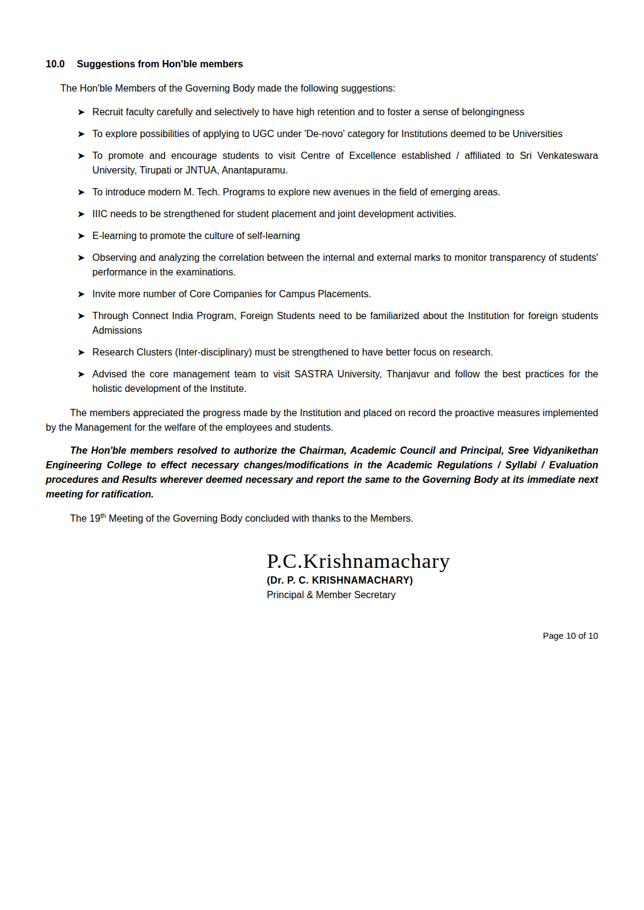10.0 Suggestions from Hon'ble members
The Hon'ble Members of the Governing Body made the following suggestions:
Recruit faculty carefully and selectively to have high retention and to foster a sense of belongingness
To explore possibilities of applying to UGC under 'De-novo' category for Institutions deemed to be Universities
To promote and encourage students to visit Centre of Excellence established / affiliated to Sri Venkateswara University, Tirupati or JNTUA, Anantapuramu.
To introduce modern M. Tech. Programs to explore new avenues in the field of emerging areas.
IIIC needs to be strengthened for student placement and joint development activities.
E-learning to promote the culture of self-learning
Observing and analyzing the correlation between the internal and external marks to monitor transparency of students' performance in the examinations.
Invite more number of Core Companies for Campus Placements.
Through Connect India Program, Foreign Students need to be familiarized about the Institution for foreign students Admissions
Research Clusters (Inter-disciplinary) must be strengthened to have better focus on research.
Advised the core management team to visit SASTRA University, Thanjavur and follow the best practices for the holistic development of the Institute.
The members appreciated the progress made by the Institution and placed on record the proactive measures implemented by the Management for the welfare of the employees and students.
The Hon'ble members resolved to authorize the Chairman, Academic Council and Principal, Sree Vidyanikethan Engineering College to effect necessary changes/modifications in the Academic Regulations / Syllabi / Evaluation procedures and Results wherever deemed necessary and report the same to the Governing Body at its immediate next meeting for ratification.
The 19th Meeting of the Governing Body concluded with thanks to the Members.
P.C.Krishnamachary
(Dr. P. C. KRISHNAMACHARY)
Principal & Member Secretary
Page 10 of 10